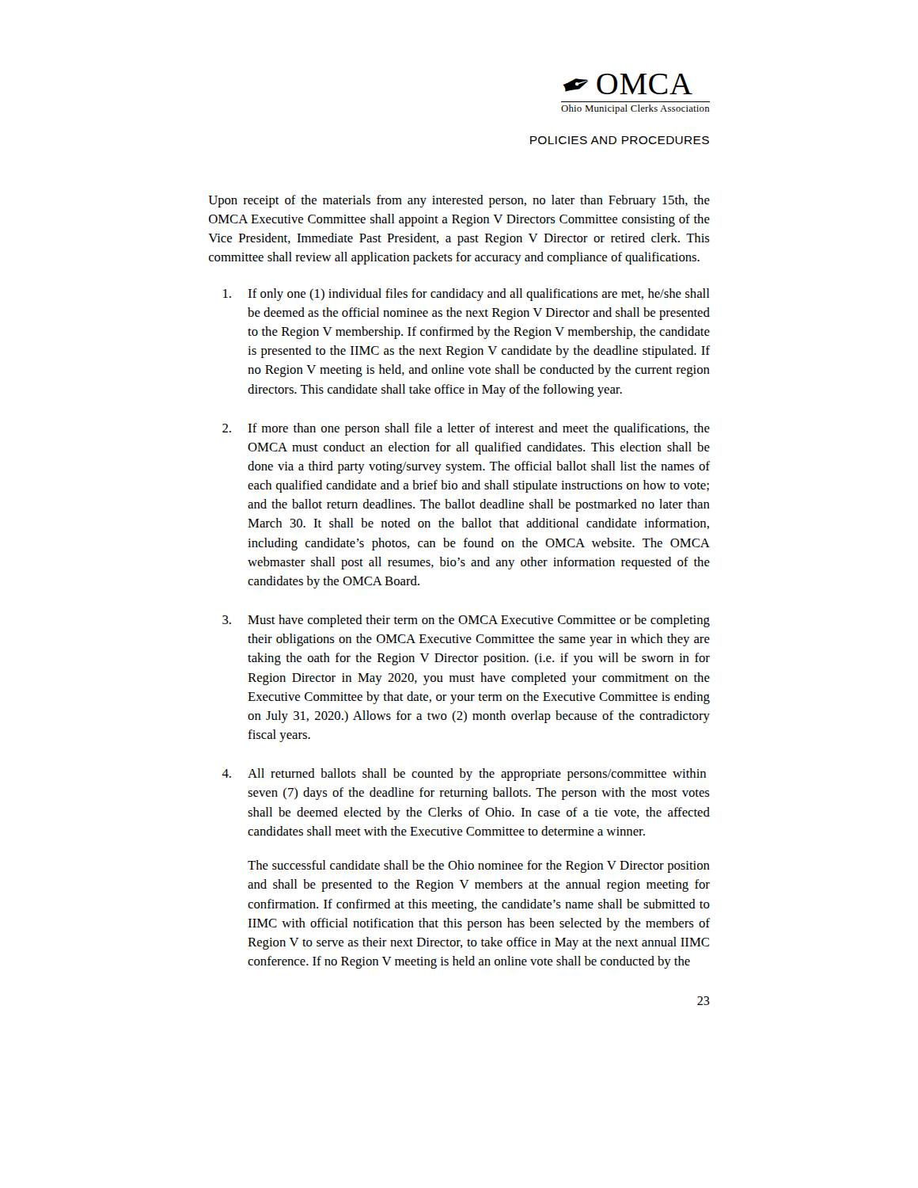✒ OMCA
Ohio Municipal Clerks Association
POLICIES AND PROCEDURES
Upon receipt of the materials from any interested person, no later than February 15th, the OMCA Executive Committee shall appoint a Region V Directors Committee consisting of the Vice President, Immediate Past President, a past Region V Director or retired clerk. This committee shall review all application packets for accuracy and compliance of qualifications.
If only one (1) individual files for candidacy and all qualifications are met, he/she shall be deemed as the official nominee as the next Region V Director and shall be presented to the Region V membership. If confirmed by the Region V membership, the candidate is presented to the IIMC as the next Region V candidate by the deadline stipulated. If no Region V meeting is held, and online vote shall be conducted by the current region directors. This candidate shall take office in May of the following year.
If more than one person shall file a letter of interest and meet the qualifications, the OMCA must conduct an election for all qualified candidates. This election shall be done via a third party voting/survey system. The official ballot shall list the names of each qualified candidate and a brief bio and shall stipulate instructions on how to vote; and the ballot return deadlines. The ballot deadline shall be postmarked no later than March 30. It shall be noted on the ballot that additional candidate information, including candidate’s photos, can be found on the OMCA website. The OMCA webmaster shall post all resumes, bio’s and any other information requested of the candidates by the OMCA Board.
Must have completed their term on the OMCA Executive Committee or be completing their obligations on the OMCA Executive Committee the same year in which they are taking the oath for the Region V Director position. (i.e. if you will be sworn in for Region Director in May 2020, you must have completed your commitment on the Executive Committee by that date, or your term on the Executive Committee is ending on July 31, 2020.) Allows for a two (2) month overlap because of the contradictory fiscal years.
All returned ballots shall be counted by the appropriate persons/committee within seven (7) days of the deadline for returning ballots. The person with the most votes shall be deemed elected by the Clerks of Ohio. In case of a tie vote, the affected candidates shall meet with the Executive Committee to determine a winner.
The successful candidate shall be the Ohio nominee for the Region V Director position and shall be presented to the Region V members at the annual region meeting for confirmation. If confirmed at this meeting, the candidate’s name shall be submitted to IIMC with official notification that this person has been selected by the members of Region V to serve as their next Director, to take office in May at the next annual IIMC conference. If no Region V meeting is held an online vote shall be conducted by the
23